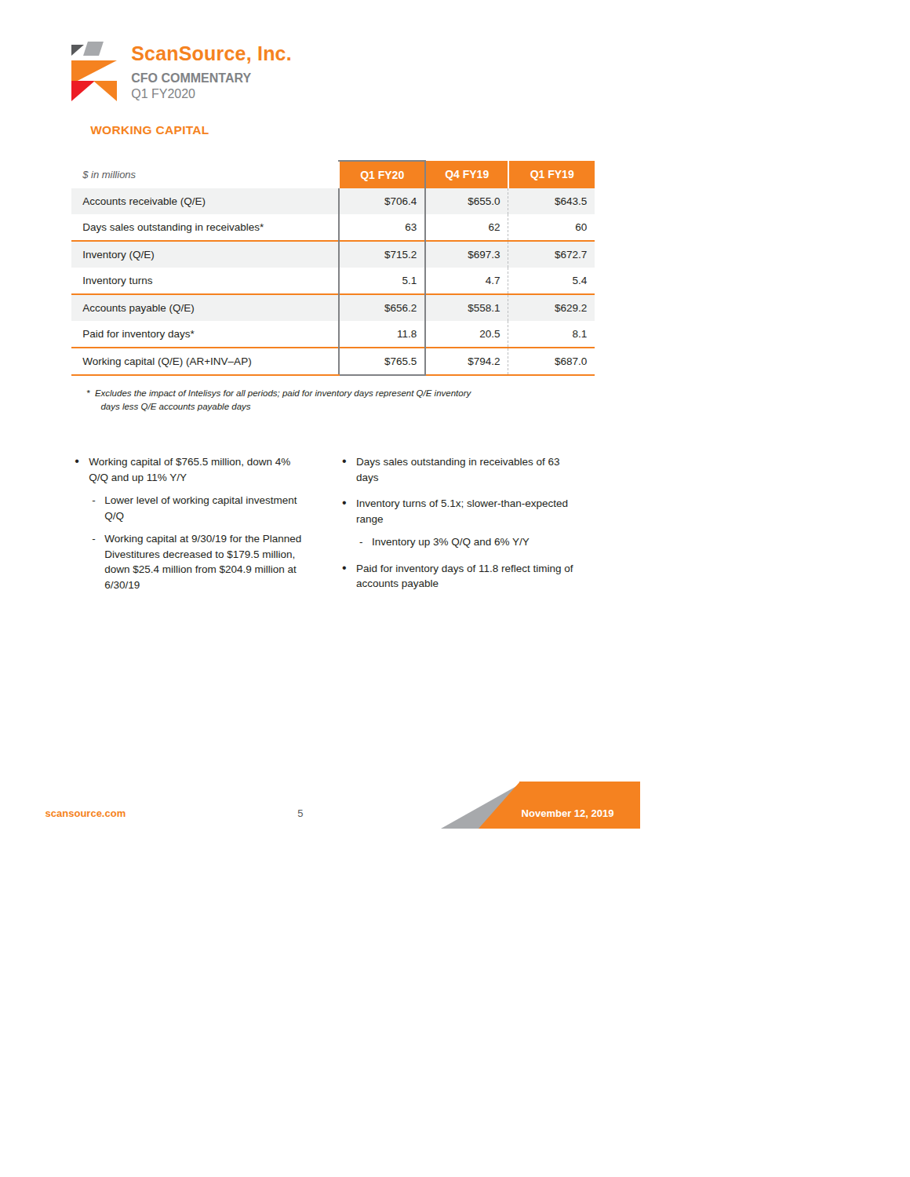ScanSource, Inc.
CFO COMMENTARY
Q1 FY2020
WORKING CAPITAL
| $ in millions | Q1 FY20 | Q4 FY19 | Q1 FY19 |
| --- | --- | --- | --- |
| Accounts receivable (Q/E) | $706.4 | $655.0 | $643.5 |
| Days sales outstanding in receivables* | 63 | 62 | 60 |
| Inventory (Q/E) | $715.2 | $697.3 | $672.7 |
| Inventory turns | 5.1 | 4.7 | 5.4 |
| Accounts payable (Q/E) | $656.2 | $558.1 | $629.2 |
| Paid for inventory days* | 11.8 | 20.5 | 8.1 |
| Working capital (Q/E) (AR+INV–AP) | $765.5 | $794.2 | $687.0 |
*Excludes the impact of Intelisys for all periods; paid for inventory days represent Q/E inventory days less Q/E accounts payable days
Working capital of $765.5 million, down 4% Q/Q and up 11% Y/Y
Lower level of working capital investment Q/Q
Working capital at 9/30/19 for the Planned Divestitures decreased to $179.5 million, down $25.4 million from $204.9 million at 6/30/19
Days sales outstanding in receivables of 63 days
Inventory turns of 5.1x; slower-than-expected range
Inventory up 3% Q/Q and 6% Y/Y
Paid for inventory days of 11.8 reflect timing of accounts payable
scansource.com
5
November 12, 2019